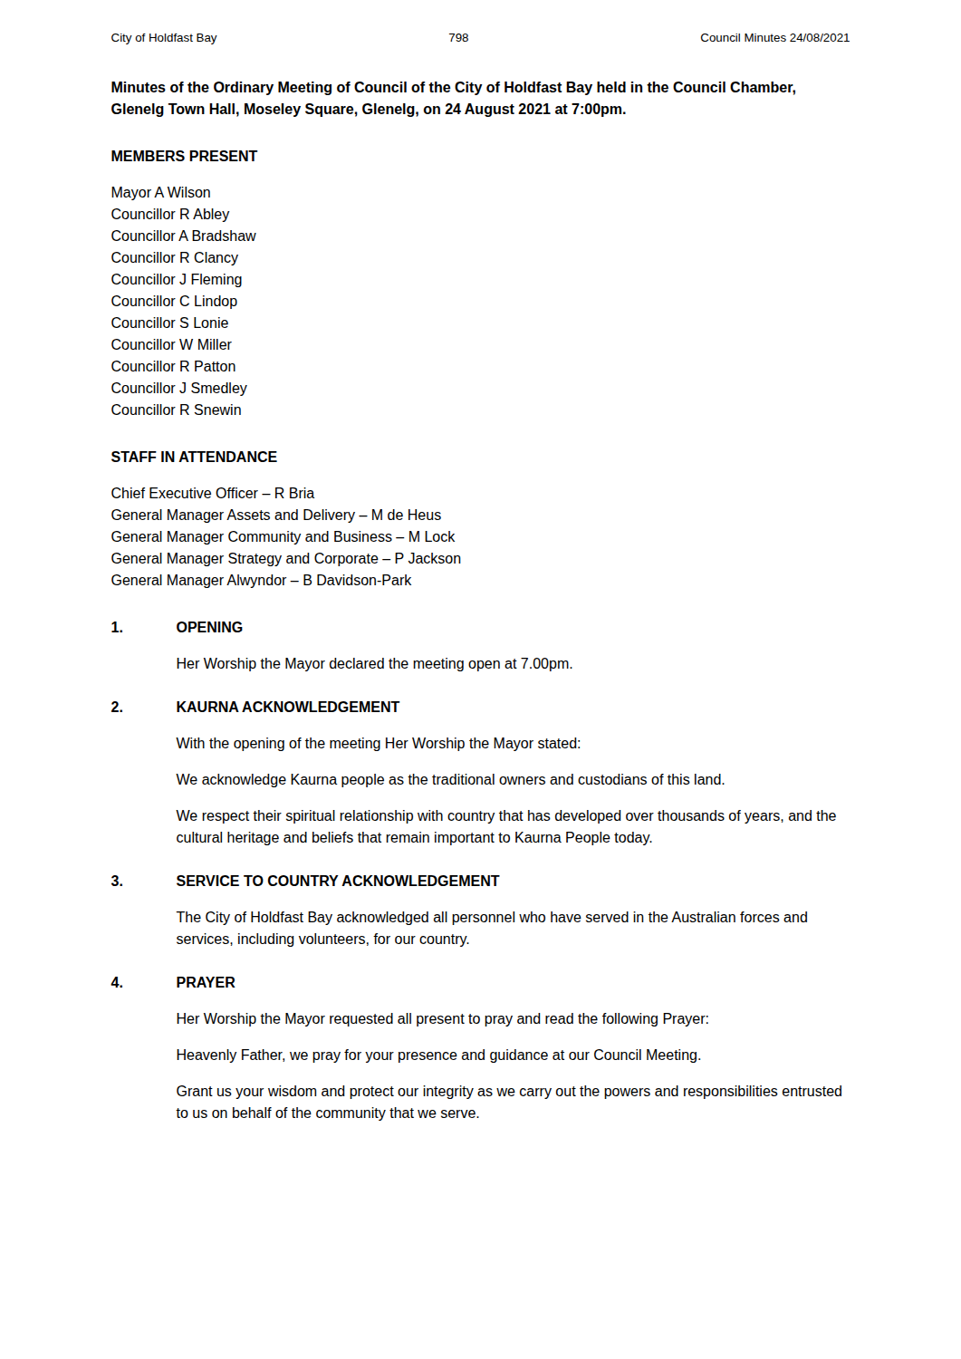City of Holdfast Bay
798
Council Minutes 24/08/2021
Minutes of the Ordinary Meeting of Council of the City of Holdfast Bay held in the Council Chamber, Glenelg Town Hall, Moseley Square, Glenelg, on 24 August 2021 at 7:00pm.
MEMBERS PRESENT
Mayor A Wilson
Councillor R Abley
Councillor A Bradshaw
Councillor R Clancy
Councillor J Fleming
Councillor C Lindop
Councillor S Lonie
Councillor W Miller
Councillor R Patton
Councillor J Smedley
Councillor R Snewin
STAFF IN ATTENDANCE
Chief Executive Officer – R Bria
General Manager Assets and Delivery – M de Heus
General Manager Community and Business – M Lock
General Manager Strategy and Corporate – P Jackson
General Manager Alwyndor – B Davidson-Park
1. OPENING
Her Worship the Mayor declared the meeting open at 7.00pm.
2. KAURNA ACKNOWLEDGEMENT
With the opening of the meeting Her Worship the Mayor stated:
We acknowledge Kaurna people as the traditional owners and custodians of this land.
We respect their spiritual relationship with country that has developed over thousands of years, and the cultural heritage and beliefs that remain important to Kaurna People today.
3. SERVICE TO COUNTRY ACKNOWLEDGEMENT
The City of Holdfast Bay acknowledged all personnel who have served in the Australian forces and services, including volunteers, for our country.
4. PRAYER
Her Worship the Mayor requested all present to pray and read the following Prayer:
Heavenly Father, we pray for your presence and guidance at our Council Meeting.
Grant us your wisdom and protect our integrity as we carry out the powers and responsibilities entrusted to us on behalf of the community that we serve.